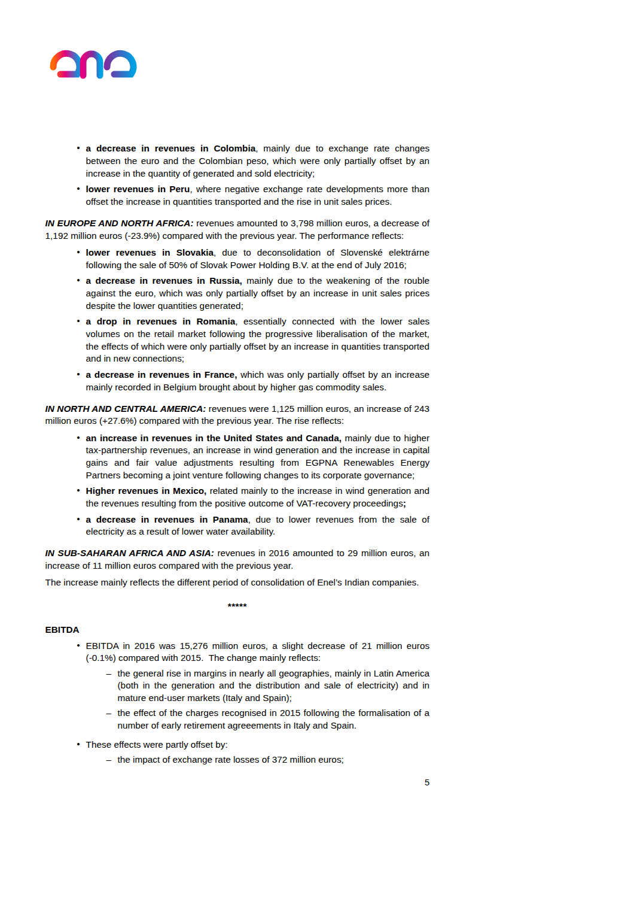a decrease in revenues in Colombia, mainly due to exchange rate changes between the euro and the Colombian peso, which were only partially offset by an increase in the quantity of generated and sold electricity;
lower revenues in Peru, where negative exchange rate developments more than offset the increase in quantities transported and the rise in unit sales prices.
IN EUROPE AND NORTH AFRICA: revenues amounted to 3,798 million euros, a decrease of 1,192 million euros (-23.9%) compared with the previous year. The performance reflects:
lower revenues in Slovakia, due to deconsolidation of Slovenské elektrárne following the sale of 50% of Slovak Power Holding B.V. at the end of July 2016;
a decrease in revenues in Russia, mainly due to the weakening of the rouble against the euro, which was only partially offset by an increase in unit sales prices despite the lower quantities generated;
a drop in revenues in Romania, essentially connected with the lower sales volumes on the retail market following the progressive liberalisation of the market, the effects of which were only partially offset by an increase in quantities transported and in new connections;
a decrease in revenues in France, which was only partially offset by an increase mainly recorded in Belgium brought about by higher gas commodity sales.
IN NORTH AND CENTRAL AMERICA: revenues were 1,125 million euros, an increase of 243 million euros (+27.6%) compared with the previous year. The rise reflects:
an increase in revenues in the United States and Canada, mainly due to higher tax-partnership revenues, an increase in wind generation and the increase in capital gains and fair value adjustments resulting from EGPNA Renewables Energy Partners becoming a joint venture following changes to its corporate governance;
Higher revenues in Mexico, related mainly to the increase in wind generation and the revenues resulting from the positive outcome of VAT-recovery proceedings;
a decrease in revenues in Panama, due to lower revenues from the sale of electricity as a result of lower water availability.
IN SUB-SAHARAN AFRICA AND ASIA: revenues in 2016 amounted to 29 million euros, an increase of 11 million euros compared with the previous year.
The increase mainly reflects the different period of consolidation of Enel’s Indian companies.
*****
EBITDA
EBITDA in 2016 was 15,276 million euros, a slight decrease of 21 million euros (-0.1%) compared with 2015. The change mainly reflects:
the general rise in margins in nearly all geographies, mainly in Latin America (both in the generation and the distribution and sale of electricity) and in mature end-user markets (Italy and Spain);
the effect of the charges recognised in 2015 following the formalisation of a number of early retirement agreeements in Italy and Spain.
These effects were partly offset by:
the impact of exchange rate losses of 372 million euros;
5